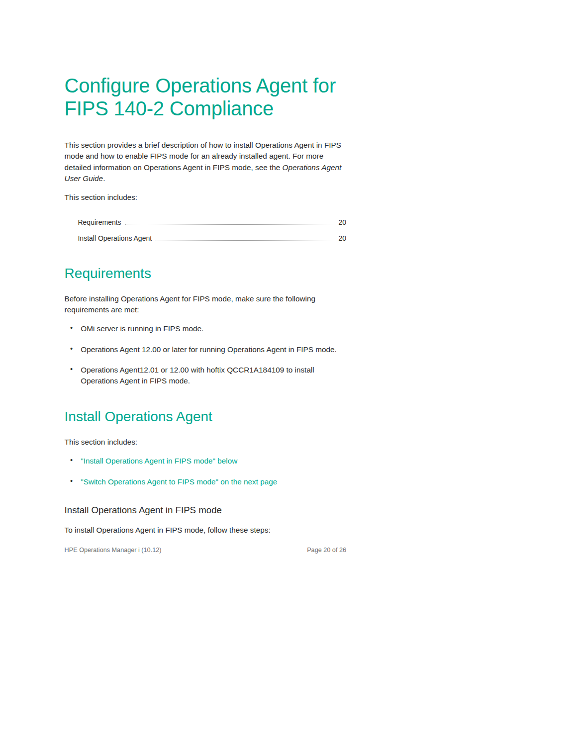Configure Operations Agent for FIPS 140-2 Compliance
This section provides a brief description of how to install Operations Agent in FIPS mode and how to enable FIPS mode for an already installed agent. For more detailed information on Operations Agent in FIPS mode, see the Operations Agent User Guide.
This section includes:
Requirements 20
Install Operations Agent 20
Requirements
Before installing Operations Agent for FIPS mode, make sure the following requirements are met:
OMi server is running in FIPS mode.
Operations Agent 12.00 or later for running Operations Agent in FIPS mode.
Operations Agent12.01 or 12.00 with hoftix QCCR1A184109 to install Operations Agent in FIPS mode.
Install Operations Agent
This section includes:
"Install Operations Agent in FIPS mode" below
"Switch Operations Agent to FIPS mode" on the next page
Install Operations Agent in FIPS mode
To install Operations Agent in FIPS mode, follow these steps:
HPE Operations Manager i (10.12) Page 20 of 26